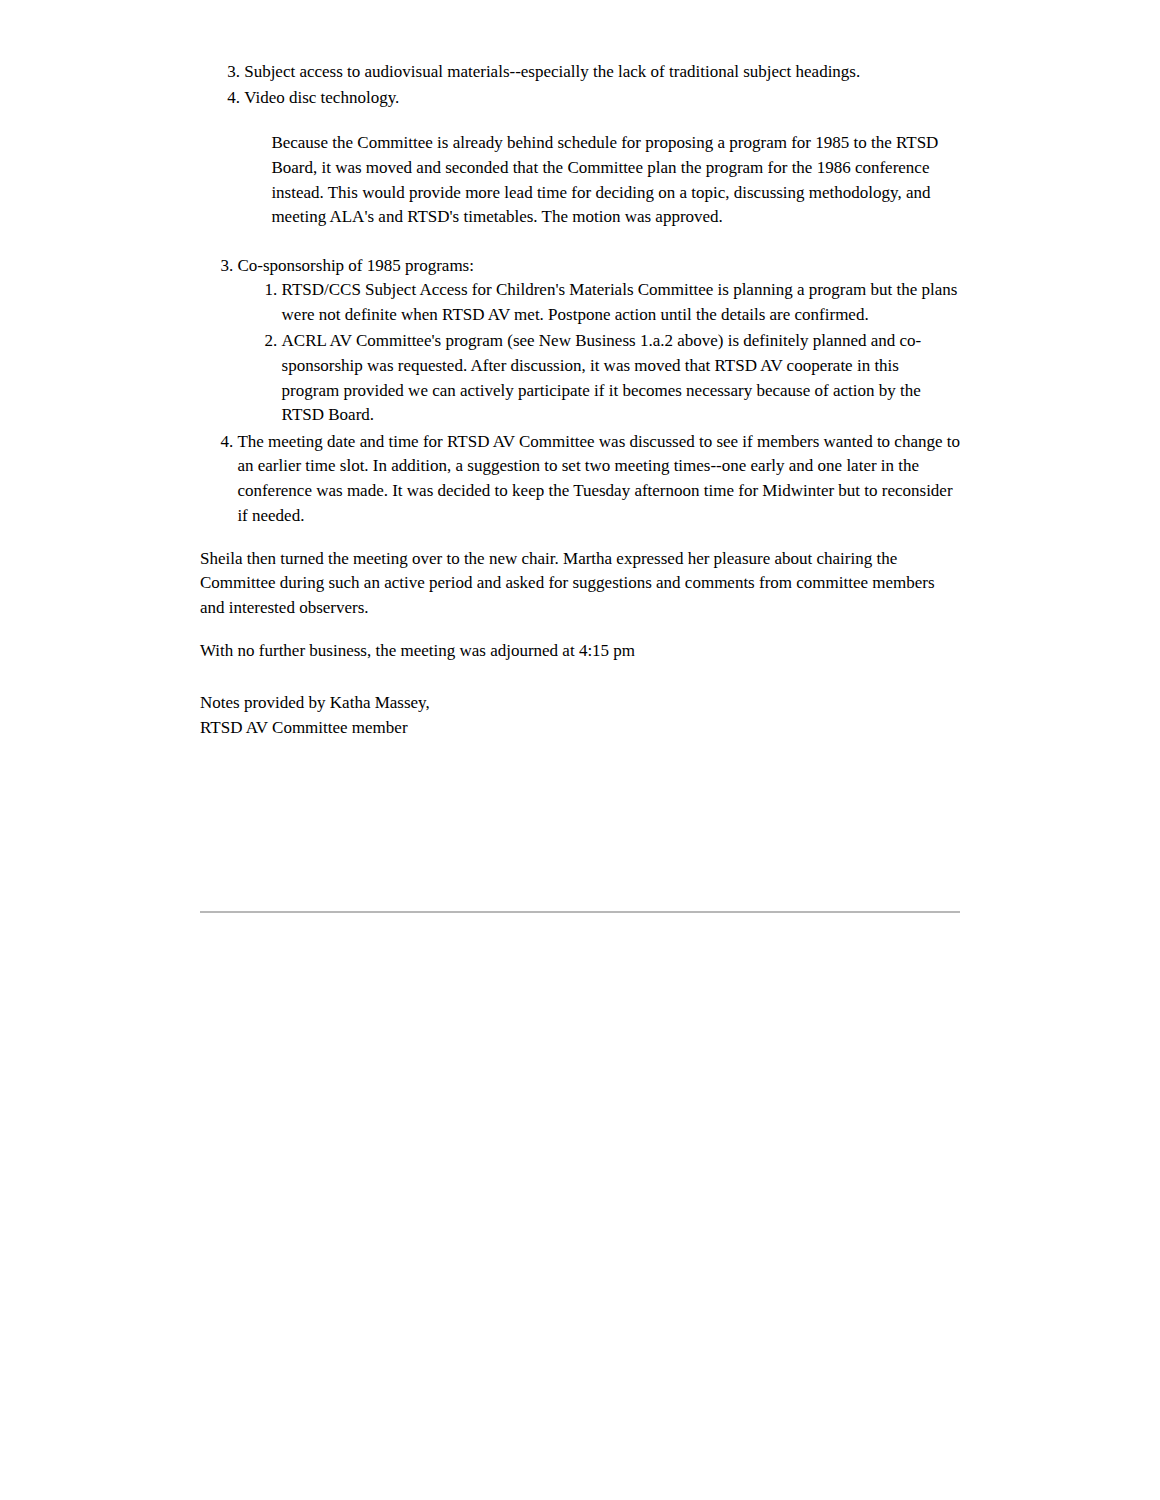Subject access to audiovisual materials--especially the lack of traditional subject headings.
Video disc technology.
Because the Committee is already behind schedule for proposing a program for 1985 to the RTSD Board, it was moved and seconded that the Committee plan the program for the 1986 conference instead. This would provide more lead time for deciding on a topic, discussing methodology, and meeting ALA's and RTSD's timetables. The motion was approved.
Co-sponsorship of 1985 programs:
RTSD/CCS Subject Access for Children's Materials Committee is planning a program but the plans were not definite when RTSD AV met. Postpone action until the details are confirmed.
ACRL AV Committee's program (see New Business 1.a.2 above) is definitely planned and co-sponsorship was requested. After discussion, it was moved that RTSD AV cooperate in this program provided we can actively participate if it becomes necessary because of action by the RTSD Board.
The meeting date and time for RTSD AV Committee was discussed to see if members wanted to change to an earlier time slot. In addition, a suggestion to set two meeting times--one early and one later in the conference was made. It was decided to keep the Tuesday afternoon time for Midwinter but to reconsider if needed.
Sheila then turned the meeting over to the new chair. Martha expressed her pleasure about chairing the Committee during such an active period and asked for suggestions and comments from committee members and interested observers.
With no further business, the meeting was adjourned at 4:15 pm
Notes provided by Katha Massey,
RTSD AV Committee member